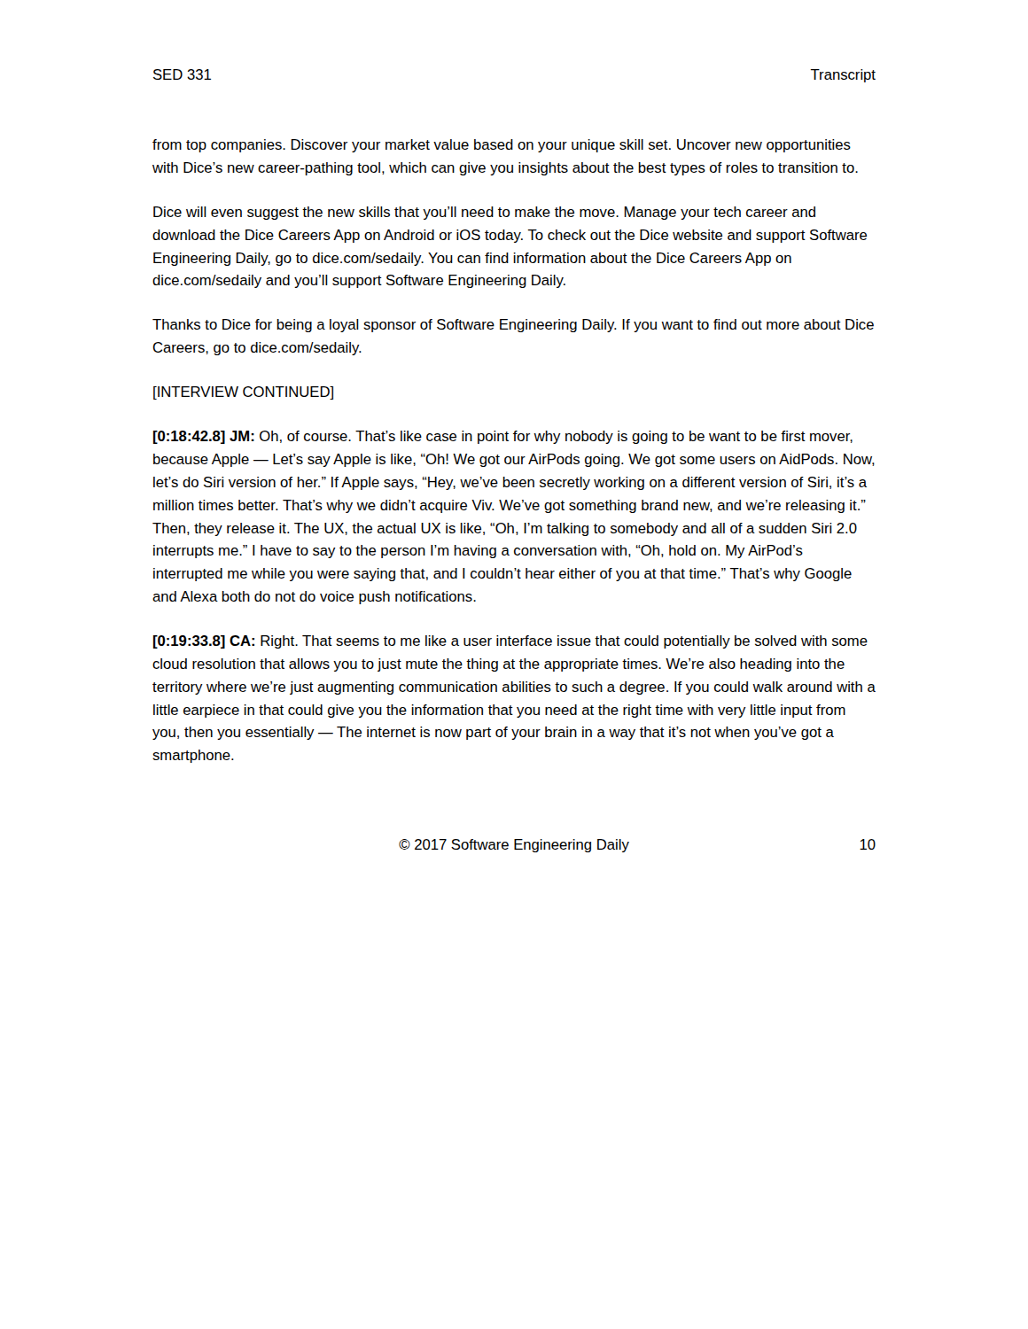SED 331 Transcript
from top companies. Discover your market value based on your unique skill set. Uncover new opportunities with Dice’s new career-pathing tool, which can give you insights about the best types of roles to transition to.
Dice will even suggest the new skills that you’ll need to make the move. Manage your tech career and download the Dice Careers App on Android or iOS today. To check out the Dice website and support Software Engineering Daily, go to dice.com/sedaily. You can find information about the Dice Careers App on dice.com/sedaily and you’ll support Software Engineering Daily.
Thanks to Dice for being a loyal sponsor of Software Engineering Daily. If you want to find out more about Dice Careers, go to dice.com/sedaily.
[INTERVIEW CONTINUED]
[0:18:42.8] JM: Oh, of course. That’s like case in point for why nobody is going to be want to be first mover, because Apple — Let’s say Apple is like, “Oh! We got our AirPods going. We got some users on AidPods. Now, let’s do Siri version of her.” If Apple says, “Hey, we’ve been secretly working on a different version of Siri, it’s a million times better. That’s why we didn’t acquire Viv. We’ve got something brand new, and we’re releasing it.” Then, they release it. The UX, the actual UX is like, “Oh, I’m talking to somebody and all of a sudden Siri 2.0 interrupts me.” I have to say to the person I’m having a conversation with, “Oh, hold on. My AirPod’s interrupted me while you were saying that, and I couldn’t hear either of you at that time.” That’s why Google and Alexa both do not do voice push notifications.
[0:19:33.8] CA: Right. That seems to me like a user interface issue that could potentially be solved with some cloud resolution that allows you to just mute the thing at the appropriate times. We’re also heading into the territory where we’re just augmenting communication abilities to such a degree. If you could walk around with a little earpiece in that could give you the information that you need at the right time with very little input from you, then you essentially — The internet is now part of your brain in a way that it’s not when you’ve got a smartphone.
© 2017 Software Engineering Daily 10